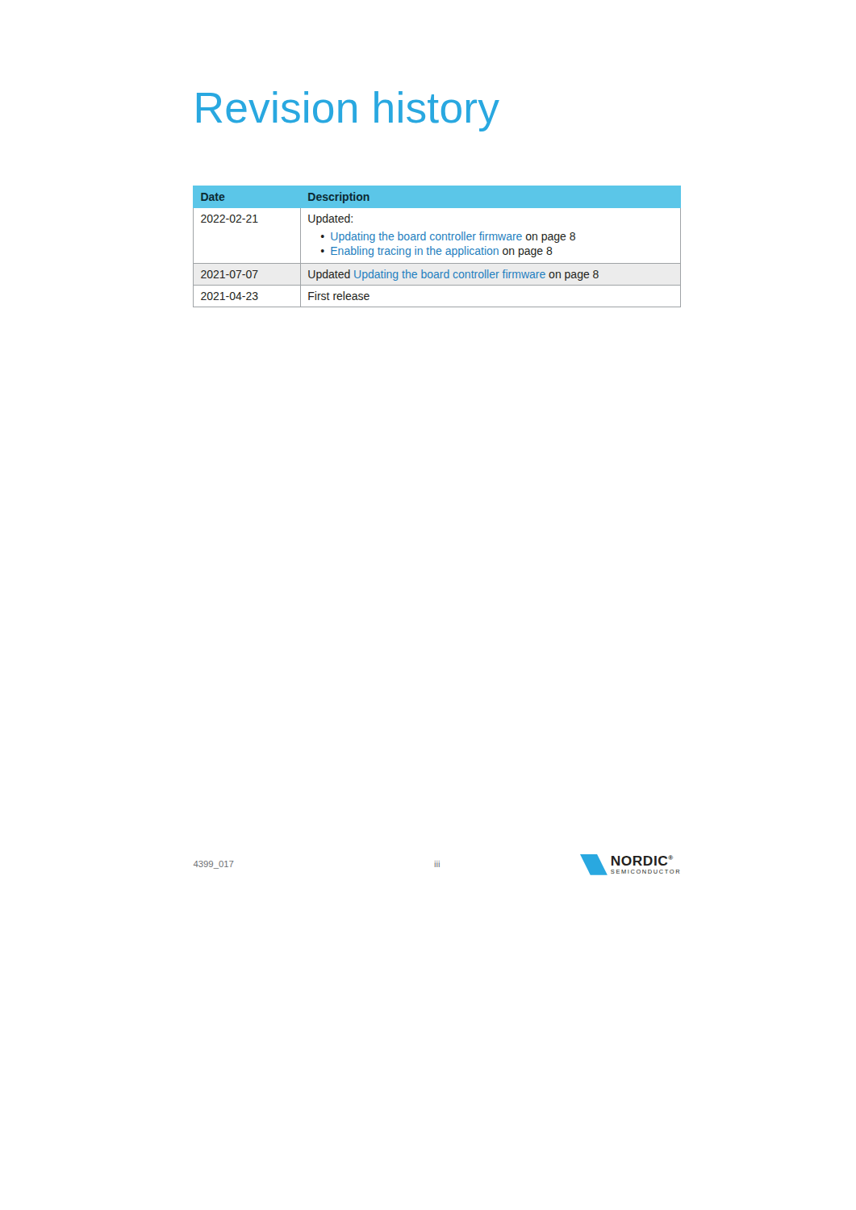Revision history
| Date | Description |
| --- | --- |
| 2022-02-21 | Updated: Updating the board controller firmware on page 8 Enabling tracing in the application on page 8 |
| 2021-07-07 | Updated Updating the board controller firmware on page 8 |
| 2021-04-23 | First release |
4399_017 iii NORDIC®SEMICONDUCTOR